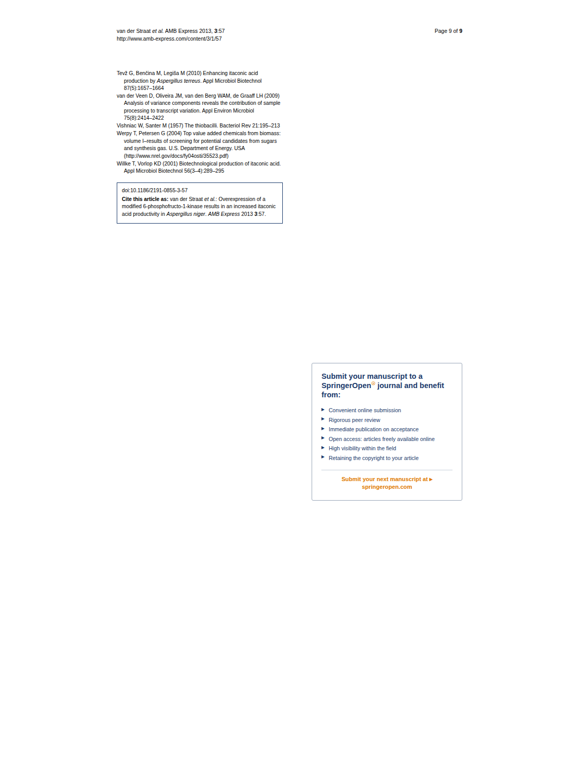van der Straat et al. AMB Express 2013, 3:57
http://www.amb-express.com/content/3/1/57
Page 9 of 9
Tevž G, Benčina M, Legiša M (2010) Enhancing itaconic acid production by Aspergillus terreus. Appl Microbiol Biotechnol 87(5):1657–1664
van der Veen D, Oliveira JM, van den Berg WAM, de Graaff LH (2009) Analysis of variance components reveals the contribution of sample processing to transcript variation. Appl Environ Microbiol 75(8):2414–2422
Vishniac W, Santer M (1957) The thiobacilli. Bacteriol Rev 21:195–213
Werpy T, Petersen G (2004) Top value added chemicals from biomass: volume I–results of screening for potential candidates from sugars and synthesis gas. U.S. Department of Energy. USA (http://www.nrel.gov/docs/fy04osti/35523.pdf)
Willke T, Vorlop KD (2001) Biotechnological production of itaconic acid. Appl Microbiol Biotechnol 56(3–4):289–295
doi:10.1186/2191-0855-3-57
Cite this article as: van der Straat et al.: Overexpression of a modified 6-phosphofructo-1-kinase results in an increased itaconic acid productivity in Aspergillus niger. AMB Express 2013 3:57.
Submit your manuscript to a SpringerOpen☉ journal and benefit from:
Convenient online submission
Rigorous peer review
Immediate publication on acceptance
Open access: articles freely available online
High visibility within the field
Retaining the copyright to your article
Submit your next manuscript at ▶ springeropen.com